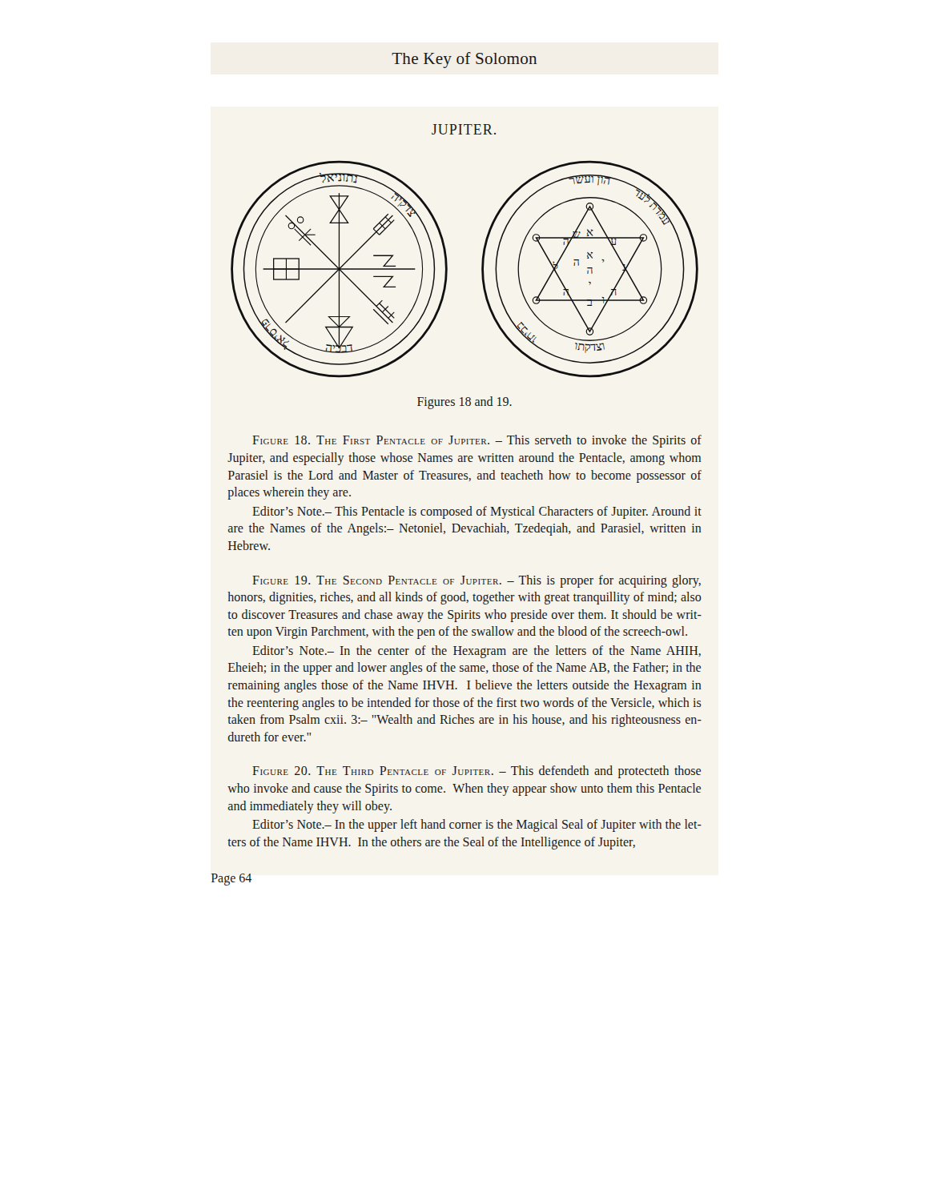The Key of Solomon
JUPITER.
נתוניאל דבכיה פרסיאל צדקיה א ב א ה י ה ה ע ה ה ל נ ש ו י הון ועשר וצדקתו בביתו עמדת לעד
Figures 18 and 19.
Figure 18. The First Pentacle of Jupiter. – This serveth to invoke the Spirits of Jupiter, and especially those whose Names are written around the Pentacle, among whom Parasiel is the Lord and Master of Treasures, and teacheth how to become possessor of places wherein they are.
Editor’s Note.– This Pentacle is composed of Mystical Characters of Jupiter. Around it are the Names of the Angels:– Netoniel, Devachiah, Tzedeqiah, and Parasiel, written in Hebrew.
Figure 19. The Second Pentacle of Jupiter. – This is proper for acquiring glory, honors, dignities, riches, and all kinds of good, together with great tranquillity of mind; also to discover Treasures and chase away the Spirits who preside over them. It should be written upon Virgin Parchment, with the pen of the swallow and the blood of the screech-owl.
Editor’s Note.– In the center of the Hexagram are the letters of the Name AHIH, Eheieh; in the upper and lower angles of the same, those of the Name AB, the Father; in the remaining angles those of the Name IHVH. I believe the letters outside the Hexagram in the reentering angles to be intended for those of the first two words of the Versicle, which is taken from Psalm cxii. 3:– "Wealth and Riches are in his house, and his righteousness endureth for ever."
Figure 20. The Third Pentacle of Jupiter. – This defendeth and protecteth those who invoke and cause the Spirits to come. When they appear show unto them this Pentacle and immediately they will obey.
Editor’s Note.– In the upper left hand corner is the Magical Seal of Jupiter with the letters of the Name IHVH. In the others are the Seal of the Intelligence of Jupiter,
Page 64